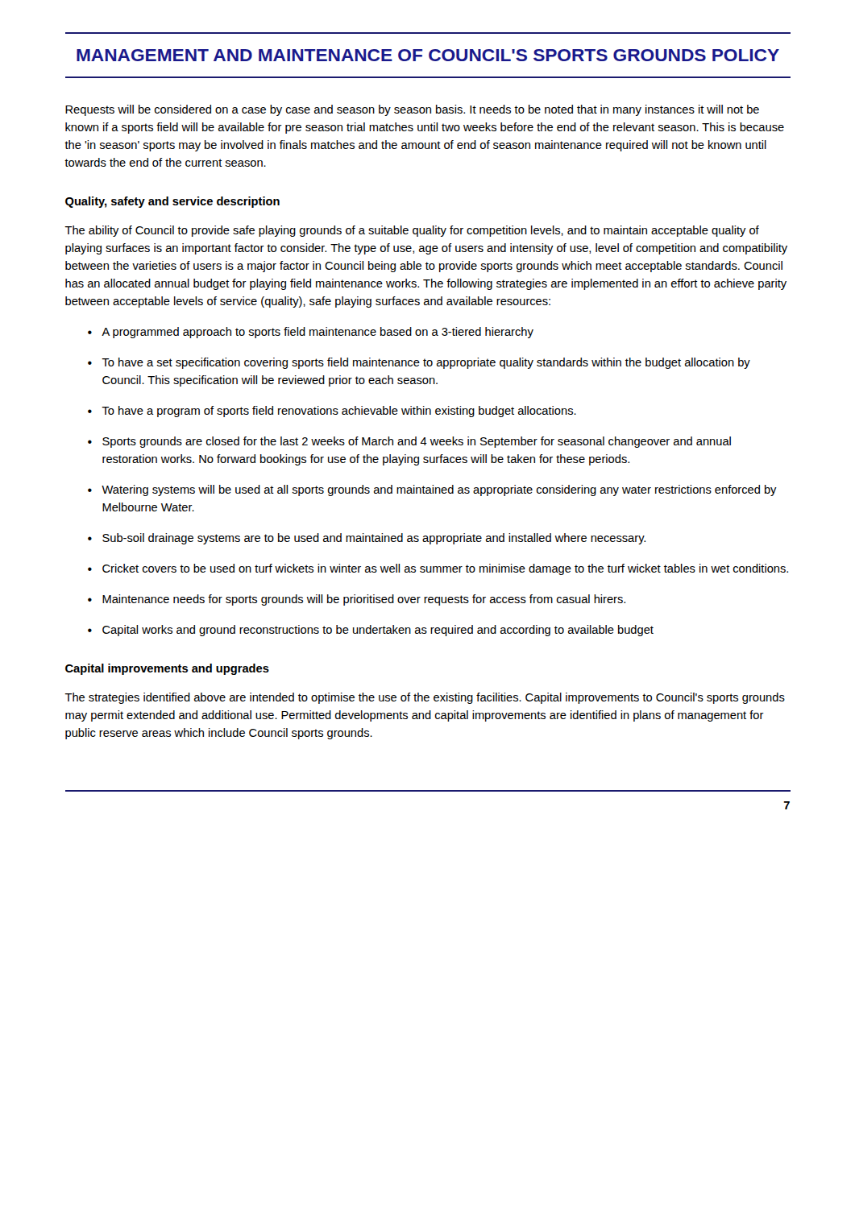MANAGEMENT AND MAINTENANCE OF COUNCIL'S SPORTS GROUNDS POLICY
Requests will be considered on a case by case and season by season basis. It needs to be noted that in many instances it will not be known if a sports field will be available for pre season trial matches until two weeks before the end of the relevant season. This is because the 'in season' sports may be involved in finals matches and the amount of end of season maintenance required will not be known until towards the end of the current season.
Quality, safety and service description
The ability of Council to provide safe playing grounds of a suitable quality for competition levels, and to maintain acceptable quality of playing surfaces is an important factor to consider. The type of use, age of users and intensity of use, level of competition and compatibility between the varieties of users is a major factor in Council being able to provide sports grounds which meet acceptable standards. Council has an allocated annual budget for playing field maintenance works. The following strategies are implemented in an effort to achieve parity between acceptable levels of service (quality), safe playing surfaces and available resources:
A programmed approach to sports field maintenance based on a 3-tiered hierarchy
To have a set specification covering sports field maintenance to appropriate quality standards within the budget allocation by Council. This specification will be reviewed prior to each season.
To have a program of sports field renovations achievable within existing budget allocations.
Sports grounds are closed for the last 2 weeks of March and 4 weeks in September for seasonal changeover and annual restoration works. No forward bookings for use of the playing surfaces will be taken for these periods.
Watering systems will be used at all sports grounds and maintained as appropriate considering any water restrictions enforced by Melbourne Water.
Sub-soil drainage systems are to be used and maintained as appropriate and installed where necessary.
Cricket covers to be used on turf wickets in winter as well as summer to minimise damage to the turf wicket tables in wet conditions.
Maintenance needs for sports grounds will be prioritised over requests for access from casual hirers.
Capital works and ground reconstructions to be undertaken as required and according to available budget
Capital improvements and upgrades
The strategies identified above are intended to optimise the use of the existing facilities. Capital improvements to Council's sports grounds may permit extended and additional use. Permitted developments and capital improvements are identified in plans of management for public reserve areas which include Council sports grounds.
7